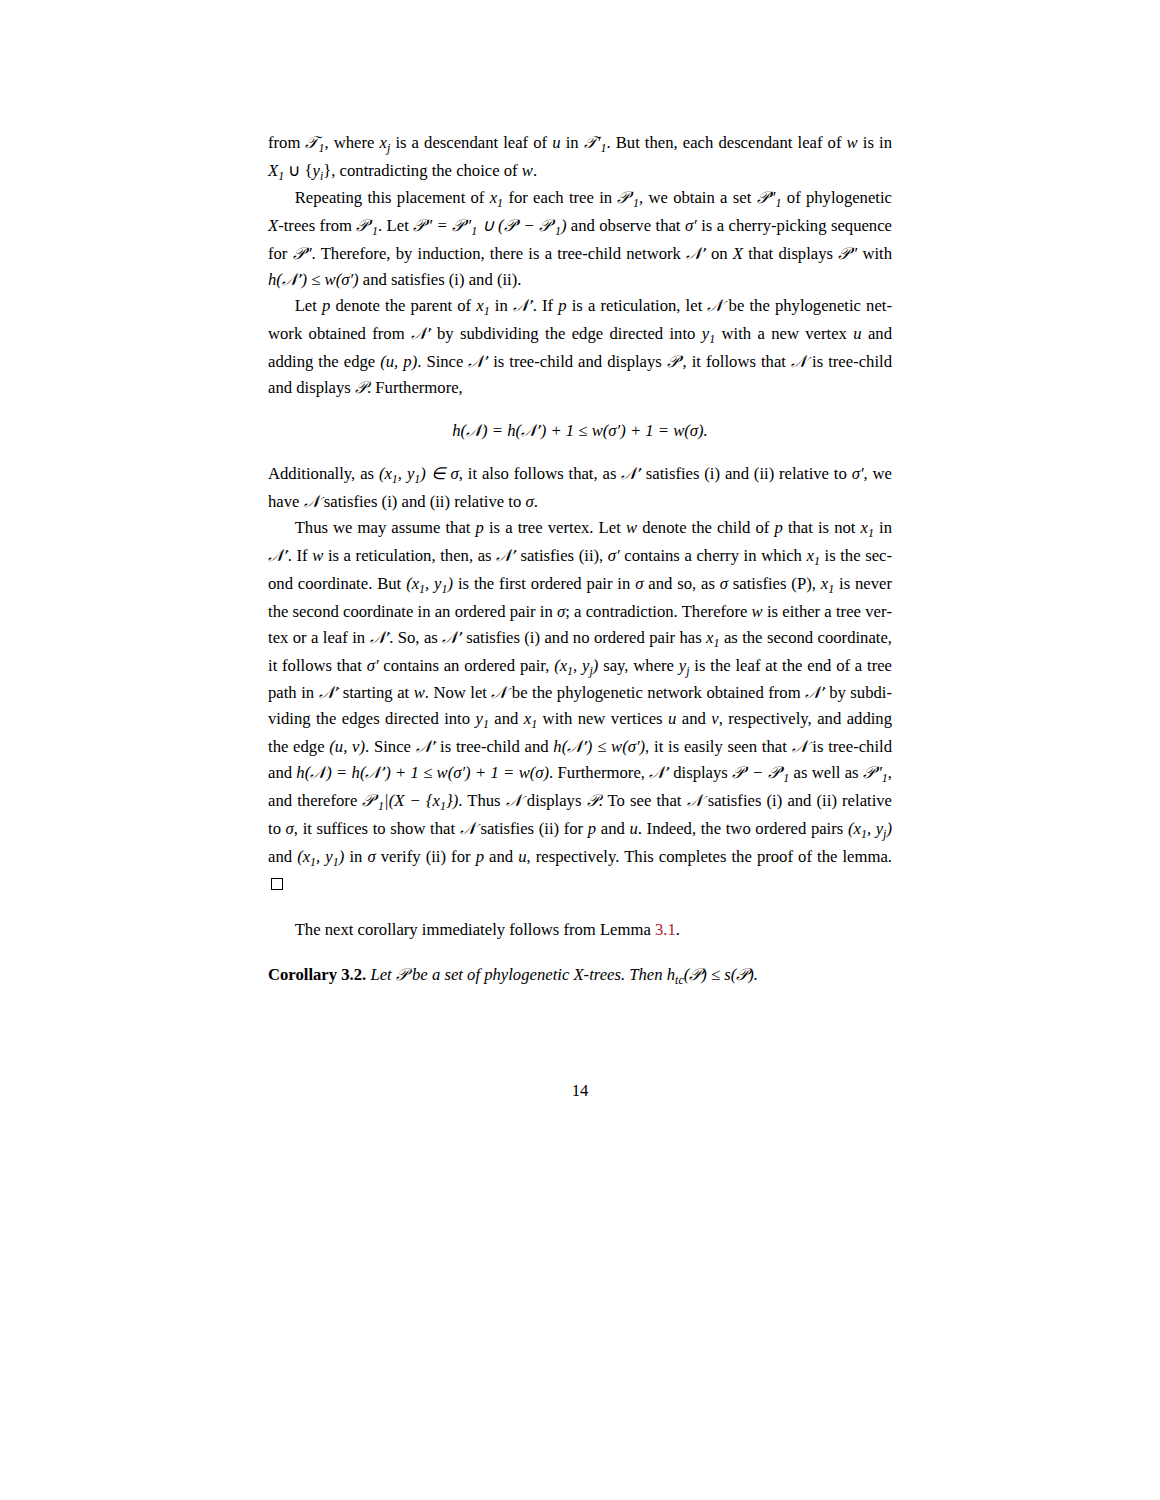from 𝒯1, where xj is a descendant leaf of u in 𝒯′1. But then, each descendant leaf of w is in X1 ∪ {yi}, contradicting the choice of w.
Repeating this placement of x1 for each tree in 𝒫′1, we obtain a set 𝒫″1 of phylogenetic X-trees from 𝒫′1. Let 𝒫″ = 𝒫″1 ∪ (𝒫′ − 𝒫′1) and observe that σ′ is a cherry-picking sequence for 𝒫″. Therefore, by induction, there is a tree-child network 𝒩′ on X that displays 𝒫″ with h(𝒩′) ≤ w(σ′) and satisfies (i) and (ii).
Let p denote the parent of x1 in 𝒩′. If p is a reticulation, let 𝒩 be the phylogenetic network obtained from 𝒩′ by subdividing the edge directed into y1 with a new vertex u and adding the edge (u, p). Since 𝒩′ is tree-child and displays 𝒫′, it follows that 𝒩 is tree-child and displays 𝒫. Furthermore,
h(𝒩) = h(𝒩′) + 1 ≤ w(σ′) + 1 = w(σ).
Additionally, as (x1, y1) ∈ σ, it also follows that, as 𝒩′ satisfies (i) and (ii) relative to σ′, we have 𝒩 satisfies (i) and (ii) relative to σ.
Thus we may assume that p is a tree vertex. Let w denote the child of p that is not x1 in 𝒩′. If w is a reticulation, then, as 𝒩′ satisfies (ii), σ′ contains a cherry in which x1 is the second coordinate. But (x1, y1) is the first ordered pair in σ and so, as σ satisfies (P), x1 is never the second coordinate in an ordered pair in σ; a contradiction. Therefore w is either a tree vertex or a leaf in 𝒩′. So, as 𝒩′ satisfies (i) and no ordered pair has x1 as the second coordinate, it follows that σ′ contains an ordered pair, (x1, yj) say, where yj is the leaf at the end of a tree path in 𝒩′ starting at w. Now let 𝒩 be the phylogenetic network obtained from 𝒩′ by subdividing the edges directed into y1 and x1 with new vertices u and v, respectively, and adding the edge (u, v). Since 𝒩′ is tree-child and h(𝒩′) ≤ w(σ′), it is easily seen that 𝒩 is tree-child and h(𝒩) = h(𝒩′) + 1 ≤ w(σ′) + 1 = w(σ). Furthermore, 𝒩′ displays 𝒫′ − 𝒫′1 as well as 𝒫″1, and therefore 𝒫′1|(X − {x1}). Thus 𝒩 displays 𝒫. To see that 𝒩 satisfies (i) and (ii) relative to σ, it suffices to show that 𝒩 satisfies (ii) for p and u. Indeed, the two ordered pairs (x1, yj) and (x1, y1) in σ verify (ii) for p and u, respectively. This completes the proof of the lemma.
The next corollary immediately follows from Lemma 3.1.
Corollary 3.2. Let 𝒫 be a set of phylogenetic X-trees. Then htc(𝒫) ≤ s(𝒫).
14